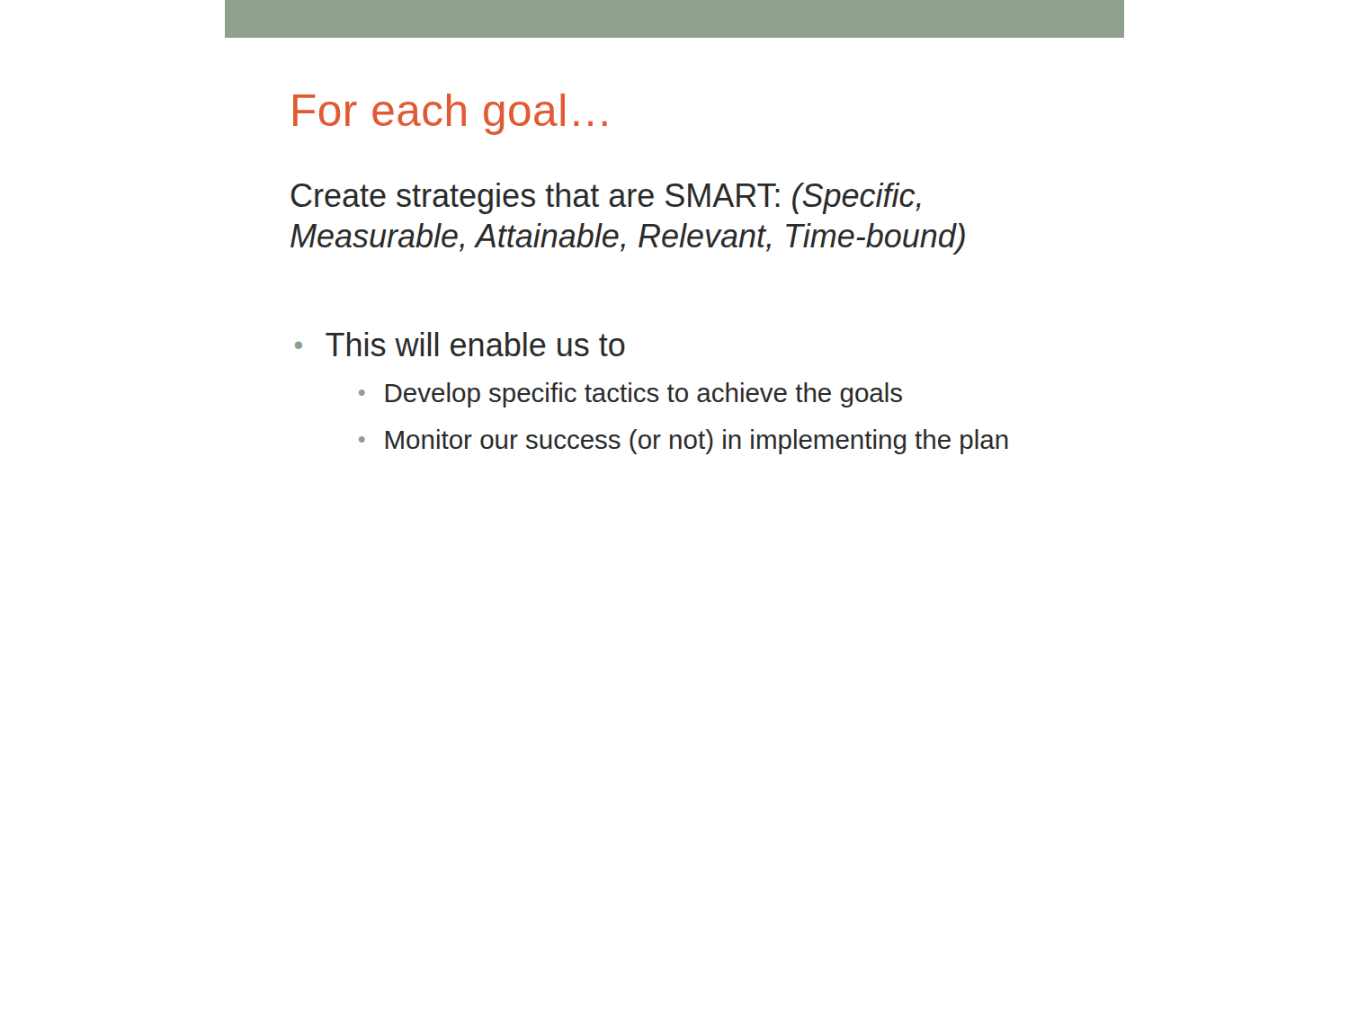For each goal…
Create strategies that are SMART: (Specific, Measurable, Attainable, Relevant, Time-bound)
This will enable us to
Develop specific tactics to achieve the goals
Monitor our success (or not) in implementing the plan